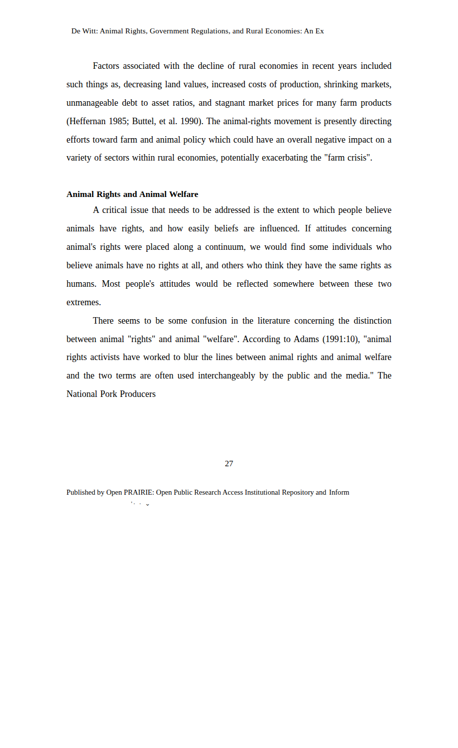De Witt: Animal Rights, Government Regulations, and Rural Economies: An Ex
Factors associated with the decline of rural economies in recent years included such things as, decreasing land values, increased costs of production, shrinking markets, unmanageable debt to asset ratios, and stagnant market prices for many farm products (Heffernan 1985; Buttel, et al. 1990). The animal-rights movement is presently directing efforts toward farm and animal policy which could have an overall negative impact on a variety of sectors within rural economies, potentially exacerbating the "farm crisis".
Animal Rights and Animal Welfare
A critical issue that needs to be addressed is the extent to which people believe animals have rights, and how easily beliefs are influenced. If attitudes concerning animal's rights were placed along a continuum, we would find some individuals who believe animals have no rights at all, and others who think they have the same rights as humans. Most people's attitudes would be reflected somewhere between these two extremes.
There seems to be some confusion in the literature concerning the distinction between animal "rights" and animal "welfare". According to Adams (1991:10), "animal rights activists have worked to blur the lines between animal rights and animal welfare and the two terms are often used interchangeably by the public and the media." The National Pork Producers
27
Published by Open PRAIRIE: Open Public Research Access Institutional Repository and Inform
'· · ⌄